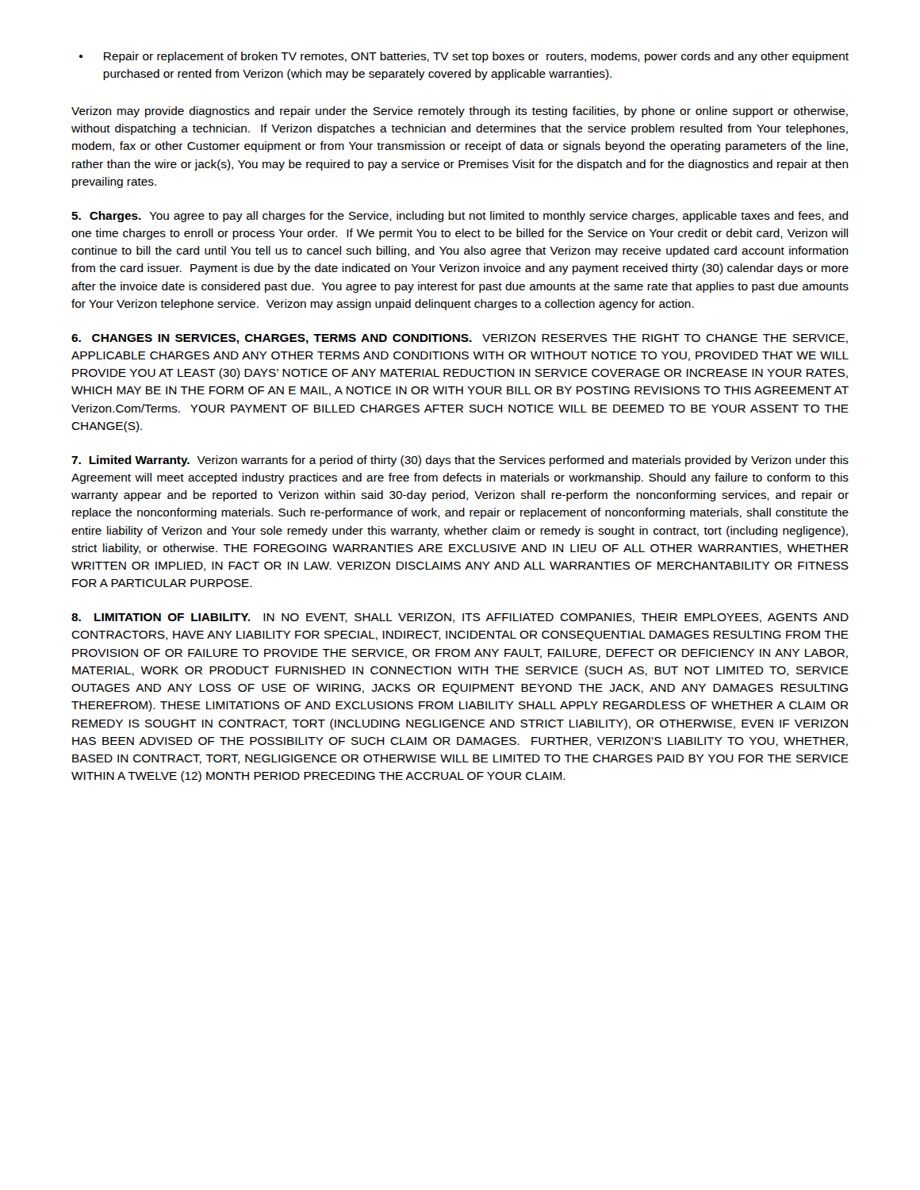Repair or replacement of broken TV remotes, ONT batteries, TV set top boxes or routers, modems, power cords and any other equipment purchased or rented from Verizon (which may be separately covered by applicable warranties).
Verizon may provide diagnostics and repair under the Service remotely through its testing facilities, by phone or online support or otherwise, without dispatching a technician. If Verizon dispatches a technician and determines that the service problem resulted from Your telephones, modem, fax or other Customer equipment or from Your transmission or receipt of data or signals beyond the operating parameters of the line, rather than the wire or jack(s), You may be required to pay a service or Premises Visit for the dispatch and for the diagnostics and repair at then prevailing rates.
5. Charges. You agree to pay all charges for the Service, including but not limited to monthly service charges, applicable taxes and fees, and one time charges to enroll or process Your order. If We permit You to elect to be billed for the Service on Your credit or debit card, Verizon will continue to bill the card until You tell us to cancel such billing, and You also agree that Verizon may receive updated card account information from the card issuer. Payment is due by the date indicated on Your Verizon invoice and any payment received thirty (30) calendar days or more after the invoice date is considered past due. You agree to pay interest for past due amounts at the same rate that applies to past due amounts for Your Verizon telephone service. Verizon may assign unpaid delinquent charges to a collection agency for action.
6. CHANGES IN SERVICES, CHARGES, TERMS AND CONDITIONS. VERIZON RESERVES THE RIGHT TO CHANGE THE SERVICE, APPLICABLE CHARGES AND ANY OTHER TERMS AND CONDITIONS WITH OR WITHOUT NOTICE TO YOU, PROVIDED THAT WE WILL PROVIDE YOU AT LEAST (30) DAYS’ NOTICE OF ANY MATERIAL REDUCTION IN SERVICE COVERAGE OR INCREASE IN YOUR RATES, WHICH MAY BE IN THE FORM OF AN E MAIL, A NOTICE IN OR WITH YOUR BILL OR BY POSTING REVISIONS TO THIS AGREEMENT AT Verizon.Com/Terms. YOUR PAYMENT OF BILLED CHARGES AFTER SUCH NOTICE WILL BE DEEMED TO BE YOUR ASSENT TO THE CHANGE(S).
7. Limited Warranty. Verizon warrants for a period of thirty (30) days that the Services performed and materials provided by Verizon under this Agreement will meet accepted industry practices and are free from defects in materials or workmanship. Should any failure to conform to this warranty appear and be reported to Verizon within said 30-day period, Verizon shall re-perform the nonconforming services, and repair or replace the nonconforming materials. Such re-performance of work, and repair or replacement of nonconforming materials, shall constitute the entire liability of Verizon and Your sole remedy under this warranty, whether claim or remedy is sought in contract, tort (including negligence), strict liability, or otherwise. THE FOREGOING WARRANTIES ARE EXCLUSIVE AND IN LIEU OF ALL OTHER WARRANTIES, WHETHER WRITTEN OR IMPLIED, IN FACT OR IN LAW. VERIZON DISCLAIMS ANY AND ALL WARRANTIES OF MERCHANTABILITY OR FITNESS FOR A PARTICULAR PURPOSE.
8. LIMITATION OF LIABILITY. IN NO EVENT, SHALL VERIZON, ITS AFFILIATED COMPANIES, THEIR EMPLOYEES, AGENTS AND CONTRACTORS, HAVE ANY LIABILITY FOR SPECIAL, INDIRECT, INCIDENTAL OR CONSEQUENTIAL DAMAGES RESULTING FROM THE PROVISION OF OR FAILURE TO PROVIDE THE SERVICE, OR FROM ANY FAULT, FAILURE, DEFECT OR DEFICIENCY IN ANY LABOR, MATERIAL, WORK OR PRODUCT FURNISHED IN CONNECTION WITH THE SERVICE (SUCH AS, BUT NOT LIMITED TO, SERVICE OUTAGES AND ANY LOSS OF USE OF WIRING, JACKS OR EQUIPMENT BEYOND THE JACK, AND ANY DAMAGES RESULTING THEREFROM). THESE LIMITATIONS OF AND EXCLUSIONS FROM LIABILITY SHALL APPLY REGARDLESS OF WHETHER A CLAIM OR REMEDY IS SOUGHT IN CONTRACT, TORT (INCLUDING NEGLIGENCE AND STRICT LIABILITY), OR OTHERWISE, EVEN IF VERIZON HAS BEEN ADVISED OF THE POSSIBILITY OF SUCH CLAIM OR DAMAGES. FURTHER, VERIZON’S LIABILITY TO YOU, WHETHER, BASED IN CONTRACT, TORT, NEGLIGIGENCE OR OTHERWISE WILL BE LIMITED TO THE CHARGES PAID BY YOU FOR THE SERVICE WITHIN A TWELVE (12) MONTH PERIOD PRECEDING THE ACCRUAL OF YOUR CLAIM.